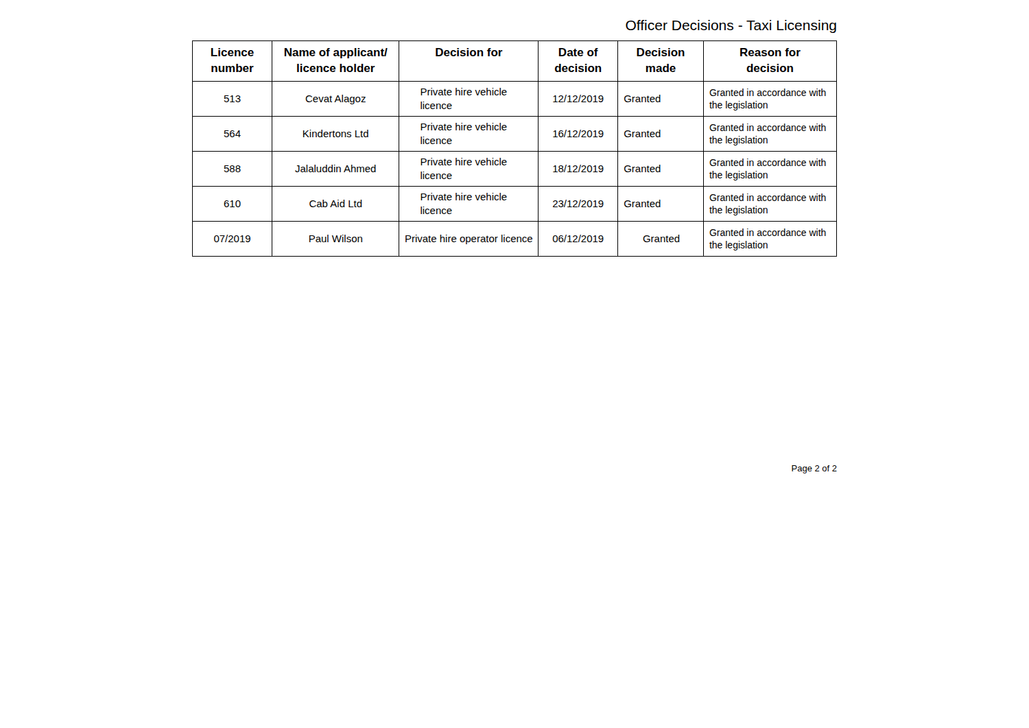Officer Decisions - Taxi Licensing
| Licence number | Name of applicant/ licence holder | Decision for | Date of decision | Decision made | Reason for decision |
| --- | --- | --- | --- | --- | --- |
| 513 | Cevat Alagoz | Private hire vehicle licence | 12/12/2019 | Granted | Granted in accordance with the legislation |
| 564 | Kindertons Ltd | Private hire vehicle licence | 16/12/2019 | Granted | Granted in accordance with the legislation |
| 588 | Jalaluddin Ahmed | Private hire vehicle licence | 18/12/2019 | Granted | Granted in accordance with the legislation |
| 610 | Cab Aid Ltd | Private hire vehicle licence | 23/12/2019 | Granted | Granted in accordance with the legislation |
| 07/2019 | Paul Wilson | Private hire operator licence | 06/12/2019 | Granted | Granted in accordance with the legislation |
Page 2 of 2